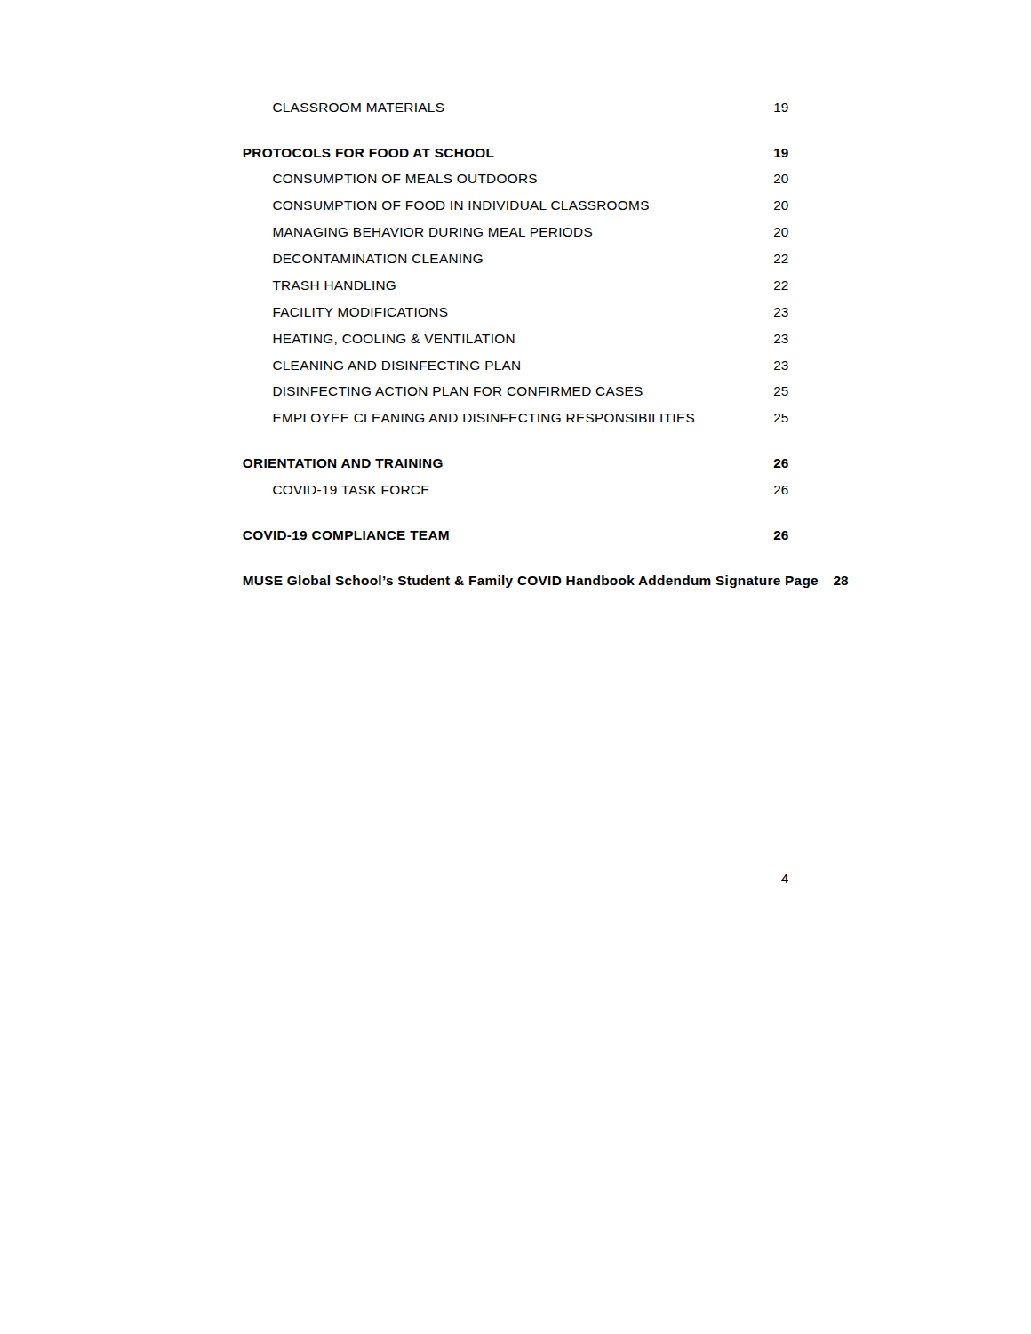CLASSROOM MATERIALS 19
PROTOCOLS FOR FOOD AT SCHOOL 19
CONSUMPTION OF MEALS OUTDOORS 20
CONSUMPTION OF FOOD IN INDIVIDUAL CLASSROOMS 20
MANAGING BEHAVIOR DURING MEAL PERIODS 20
DECONTAMINATION CLEANING 22
TRASH HANDLING 22
FACILITY MODIFICATIONS 23
HEATING, COOLING & VENTILATION 23
CLEANING AND DISINFECTING PLAN 23
DISINFECTING ACTION PLAN FOR CONFIRMED CASES 25
EMPLOYEE CLEANING AND DISINFECTING RESPONSIBILITIES 25
ORIENTATION AND TRAINING 26
COVID-19 TASK FORCE 26
COVID-19 COMPLIANCE TEAM 26
MUSE Global School’s Student & Family COVID Handbook Addendum Signature Page 28
4